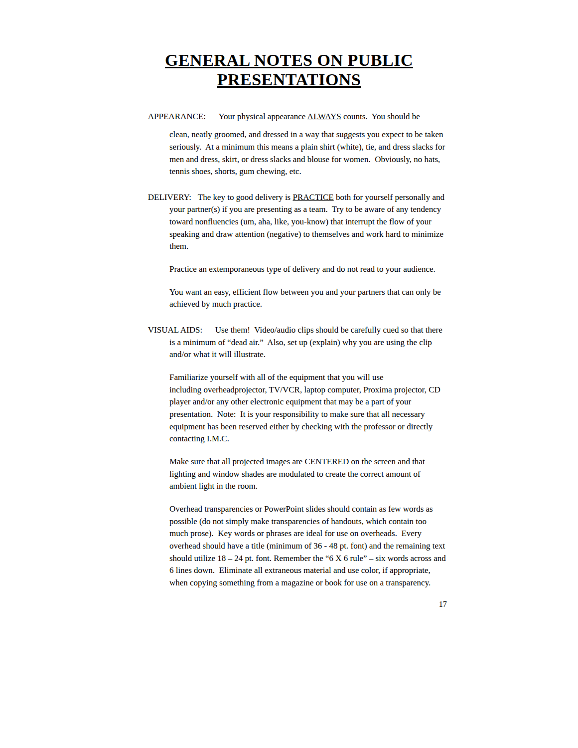GENERAL NOTES ON PUBLIC
PRESENTATIONS
APPEARANCE: Your physical appearance ALWAYS counts. You should be
clean, neatly groomed, and dressed in a way that suggests you expect to be taken seriously. At a minimum this means a plain shirt (white), tie, and dress slacks for men and dress, skirt, or dress slacks and blouse for women. Obviously, no hats, tennis shoes, shorts, gum chewing, etc.
DELIVERY: The key to good delivery is PRACTICE both for yourself personally and your partner(s) if you are presenting as a team. Try to be aware of any tendency toward nonfluencies (um, aha, like, you-know) that interrupt the flow of your speaking and draw attention (negative) to themselves and work hard to minimize them.
Practice an extemporaneous type of delivery and do not read to your audience.
You want an easy, efficient flow between you and your partners that can only be achieved by much practice.
VISUAL AIDS: Use them! Video/audio clips should be carefully cued so that there is a minimum of “dead air.” Also, set up (explain) why you are using the clip and/or what it will illustrate.
Familiarize yourself with all of the equipment that you will use including overheadprojector, TV/VCR, laptop computer, Proxima projector, CD player and/or any other electronic equipment that may be a part of your presentation. Note: It is your responsibility to make sure that all necessary equipment has been reserved either by checking with the professor or directly contacting I.M.C.
Make sure that all projected images are CENTERED on the screen and that lighting and window shades are modulated to create the correct amount of ambient light in the room.
Overhead transparencies or PowerPoint slides should contain as few words as possible (do not simply make transparencies of handouts, which contain too much prose). Key words or phrases are ideal for use on overheads. Every overhead should have a title (minimum of 36 - 48 pt. font) and the remaining text should utilize 18 – 24 pt. font. Remember the “6 X 6 rule” – six words across and 6 lines down. Eliminate all extraneous material and use color, if appropriate, when copying something from a magazine or book for use on a transparency.
17